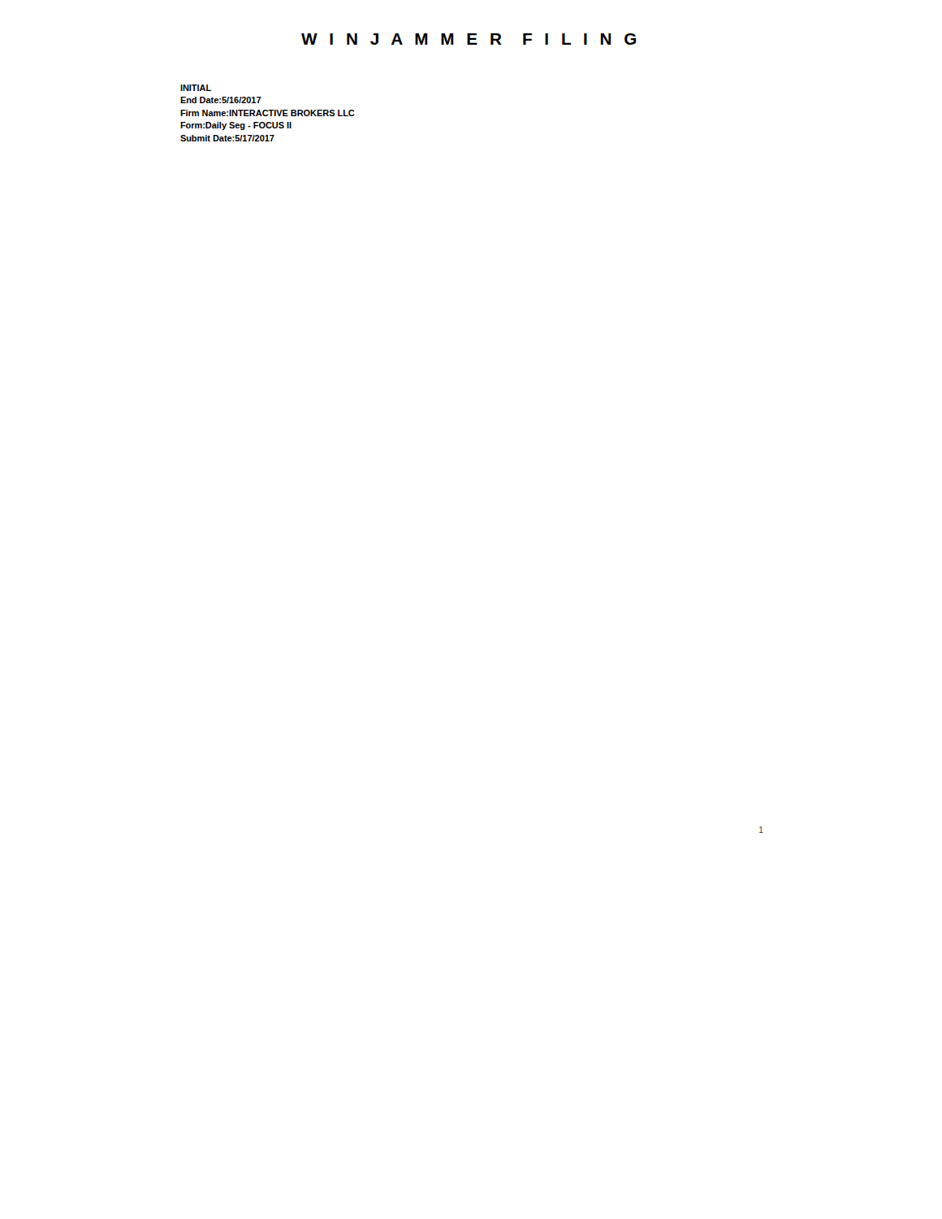W I N J A M M E R F I L I N G
INITIAL
End Date:5/16/2017
Firm Name:INTERACTIVE BROKERS LLC
Form:Daily Seg - FOCUS II
Submit Date:5/17/2017
1